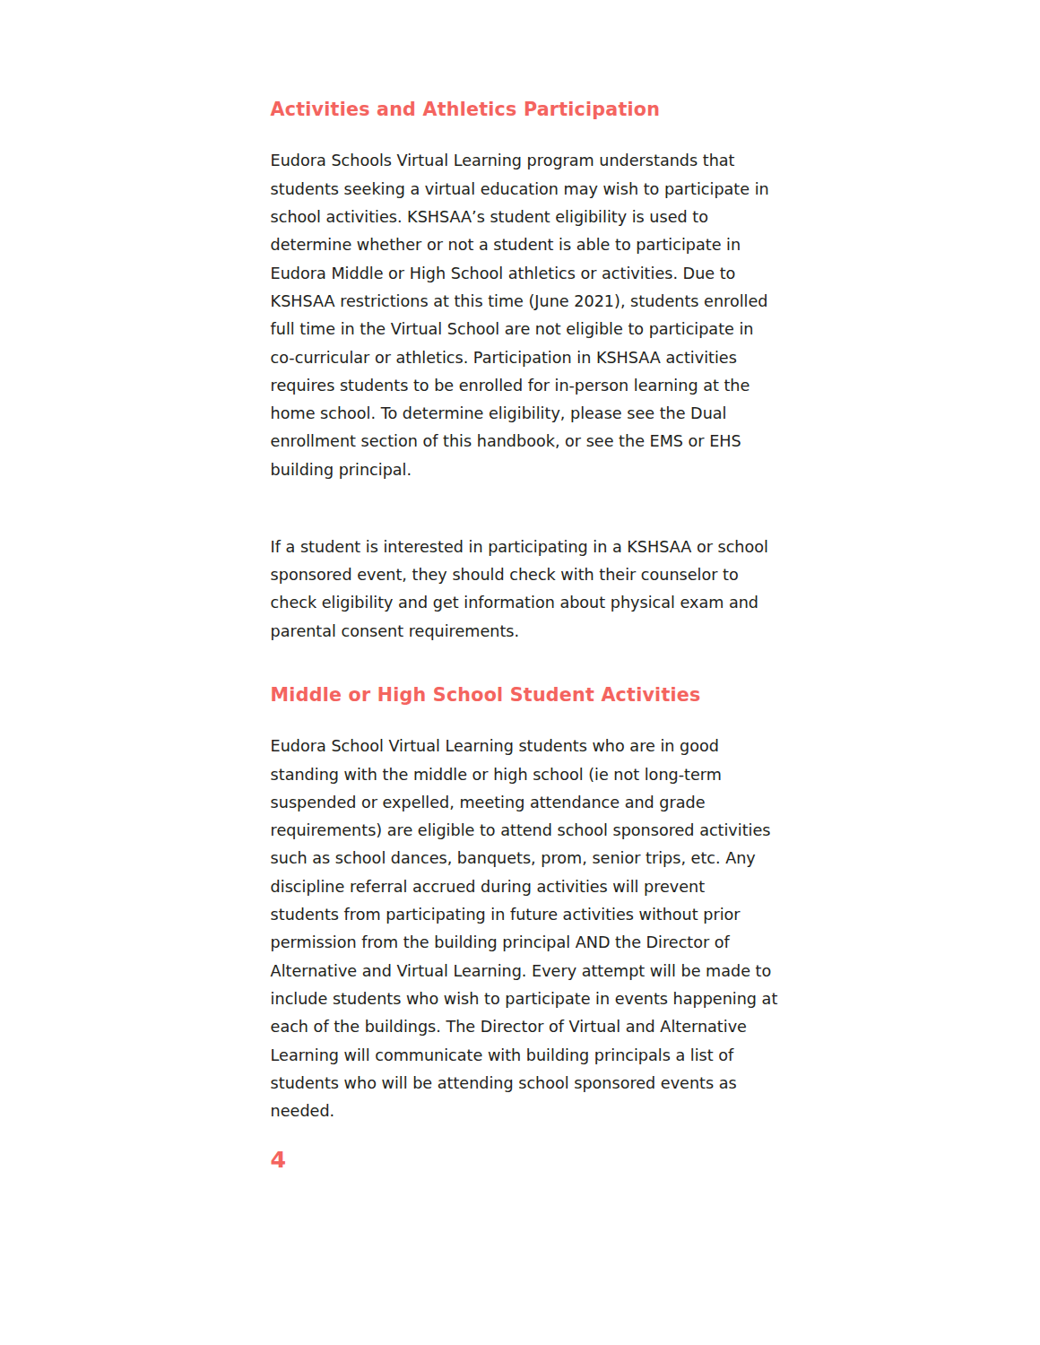Activities and Athletics Participation
Eudora Schools Virtual Learning program understands that students seeking a virtual education may wish to participate in school activities. KSHSAA’s student eligibility is used to determine whether or not a student is able to participate in Eudora Middle or High School athletics or activities. Due to KSHSAA restrictions at this time (June 2021), students enrolled full time in the Virtual School are not eligible to participate in co-curricular or athletics. Participation in KSHSAA activities requires students to be enrolled for in-person learning at the home school. To determine eligibility, please see the Dual enrollment section of this handbook, or see the EMS or EHS building principal.
If a student is interested in participating in a KSHSAA or school sponsored event, they should check with their counselor to check eligibility and get information about physical exam and parental consent requirements.
Middle or High School Student Activities
Eudora School Virtual Learning students who are in good standing with the middle or high school (ie not long-term suspended or expelled, meeting attendance and grade requirements) are eligible to attend school sponsored activities such as school dances, banquets, prom, senior trips, etc. Any discipline referral accrued during activities will prevent students from participating in future activities without prior permission from the building principal AND the Director of Alternative and Virtual Learning. Every attempt will be made to include students who wish to participate in events happening at each of the buildings. The Director of Virtual and Alternative Learning will communicate with building principals a list of students who will be attending school sponsored events as needed.
4